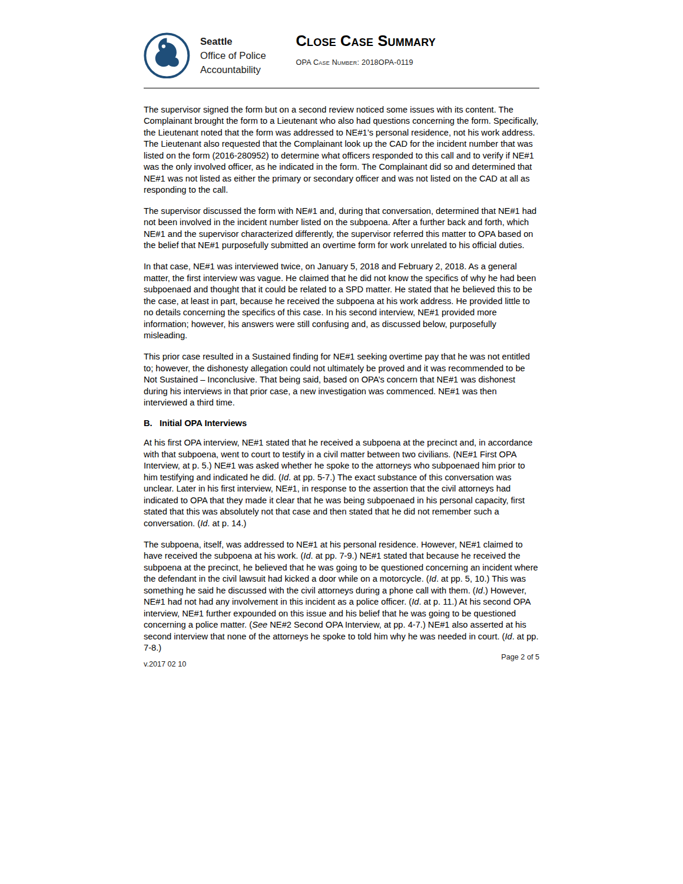Seattle
Office of Police
Accountability
Close Case Summary
OPA Case Number: 2018OPA-0119
The supervisor signed the form but on a second review noticed some issues with its content. The Complainant brought the form to a Lieutenant who also had questions concerning the form. Specifically, the Lieutenant noted that the form was addressed to NE#1’s personal residence, not his work address. The Lieutenant also requested that the Complainant look up the CAD for the incident number that was listed on the form (2016-280952) to determine what officers responded to this call and to verify if NE#1 was the only involved officer, as he indicated in the form. The Complainant did so and determined that NE#1 was not listed as either the primary or secondary officer and was not listed on the CAD at all as responding to the call.
The supervisor discussed the form with NE#1 and, during that conversation, determined that NE#1 had not been involved in the incident number listed on the subpoena. After a further back and forth, which NE#1 and the supervisor characterized differently, the supervisor referred this matter to OPA based on the belief that NE#1 purposefully submitted an overtime form for work unrelated to his official duties.
In that case, NE#1 was interviewed twice, on January 5, 2018 and February 2, 2018. As a general matter, the first interview was vague. He claimed that he did not know the specifics of why he had been subpoenaed and thought that it could be related to a SPD matter. He stated that he believed this to be the case, at least in part, because he received the subpoena at his work address. He provided little to no details concerning the specifics of this case. In his second interview, NE#1 provided more information; however, his answers were still confusing and, as discussed below, purposefully misleading.
This prior case resulted in a Sustained finding for NE#1 seeking overtime pay that he was not entitled to; however, the dishonesty allegation could not ultimately be proved and it was recommended to be Not Sustained – Inconclusive. That being said, based on OPA’s concern that NE#1 was dishonest during his interviews in that prior case, a new investigation was commenced. NE#1 was then interviewed a third time.
B. Initial OPA Interviews
At his first OPA interview, NE#1 stated that he received a subpoena at the precinct and, in accordance with that subpoena, went to court to testify in a civil matter between two civilians. (NE#1 First OPA Interview, at p. 5.) NE#1 was asked whether he spoke to the attorneys who subpoenaed him prior to him testifying and indicated he did. (Id. at pp. 5-7.) The exact substance of this conversation was unclear. Later in his first interview, NE#1, in response to the assertion that the civil attorneys had indicated to OPA that they made it clear that he was being subpoenaed in his personal capacity, first stated that this was absolutely not that case and then stated that he did not remember such a conversation. (Id. at p. 14.)
The subpoena, itself, was addressed to NE#1 at his personal residence. However, NE#1 claimed to have received the subpoena at his work. (Id. at pp. 7-9.) NE#1 stated that because he received the subpoena at the precinct, he believed that he was going to be questioned concerning an incident where the defendant in the civil lawsuit had kicked a door while on a motorcycle. (Id. at pp. 5, 10.) This was something he said he discussed with the civil attorneys during a phone call with them. (Id.) However, NE#1 had not had any involvement in this incident as a police officer. (Id. at p. 11.) At his second OPA interview, NE#1 further expounded on this issue and his belief that he was going to be questioned concerning a police matter. (See NE#2 Second OPA Interview, at pp. 4-7.) NE#1 also asserted at his second interview that none of the attorneys he spoke to told him why he was needed in court. (Id. at pp. 7-8.)
v.2017 02 10
Page 2 of 5